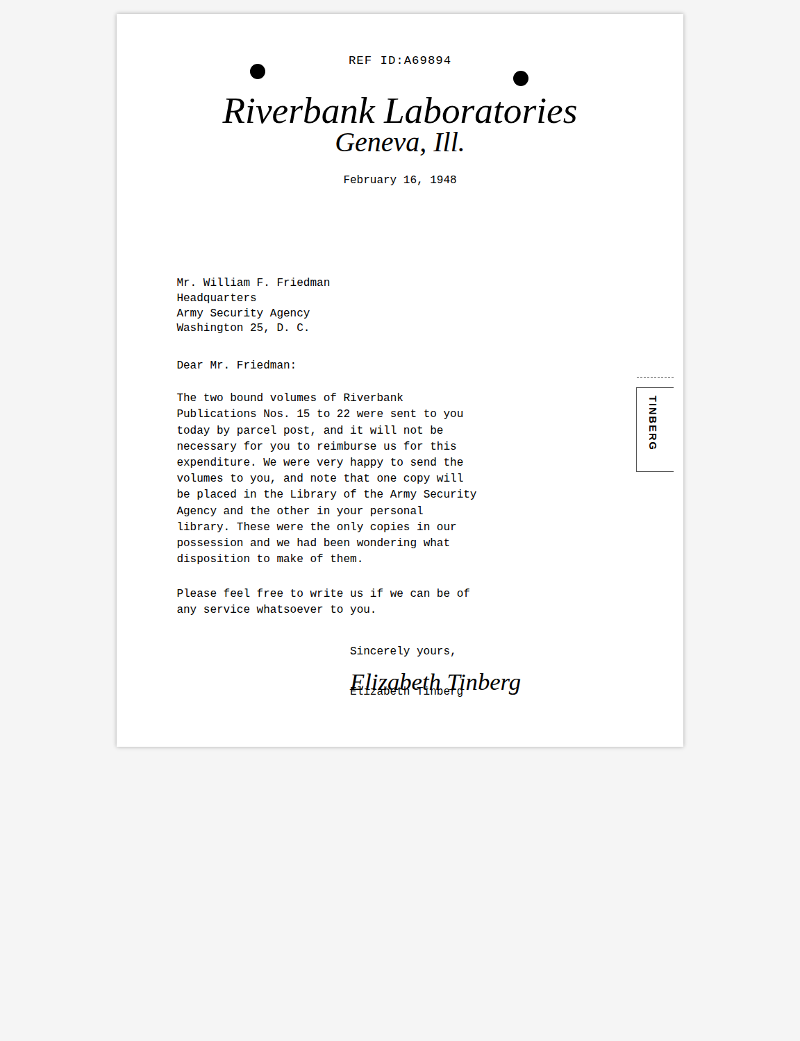REF ID:A69894
Riverbank Laboratories
Geneva, Ill.
February 16, 1948
Mr. William F. Friedman
Headquarters
Army Security Agency
Washington 25, D. C.
Dear Mr. Friedman:
The two bound volumes of Riverbank Publications Nos. 15 to 22 were sent to you today by parcel post, and it will not be necessary for you to reimburse us for this expenditure. We were very happy to send the volumes to you, and note that one copy will be placed in the Library of the Army Security Agency and the other in your personal library. These were the only copies in our possession and we had been wondering what disposition to make of them.
Please feel free to write us if we can be of any service whatsoever to you.
Sincerely yours,
Elizabeth Tinberg
Elizabeth Tinberg
TINBERG